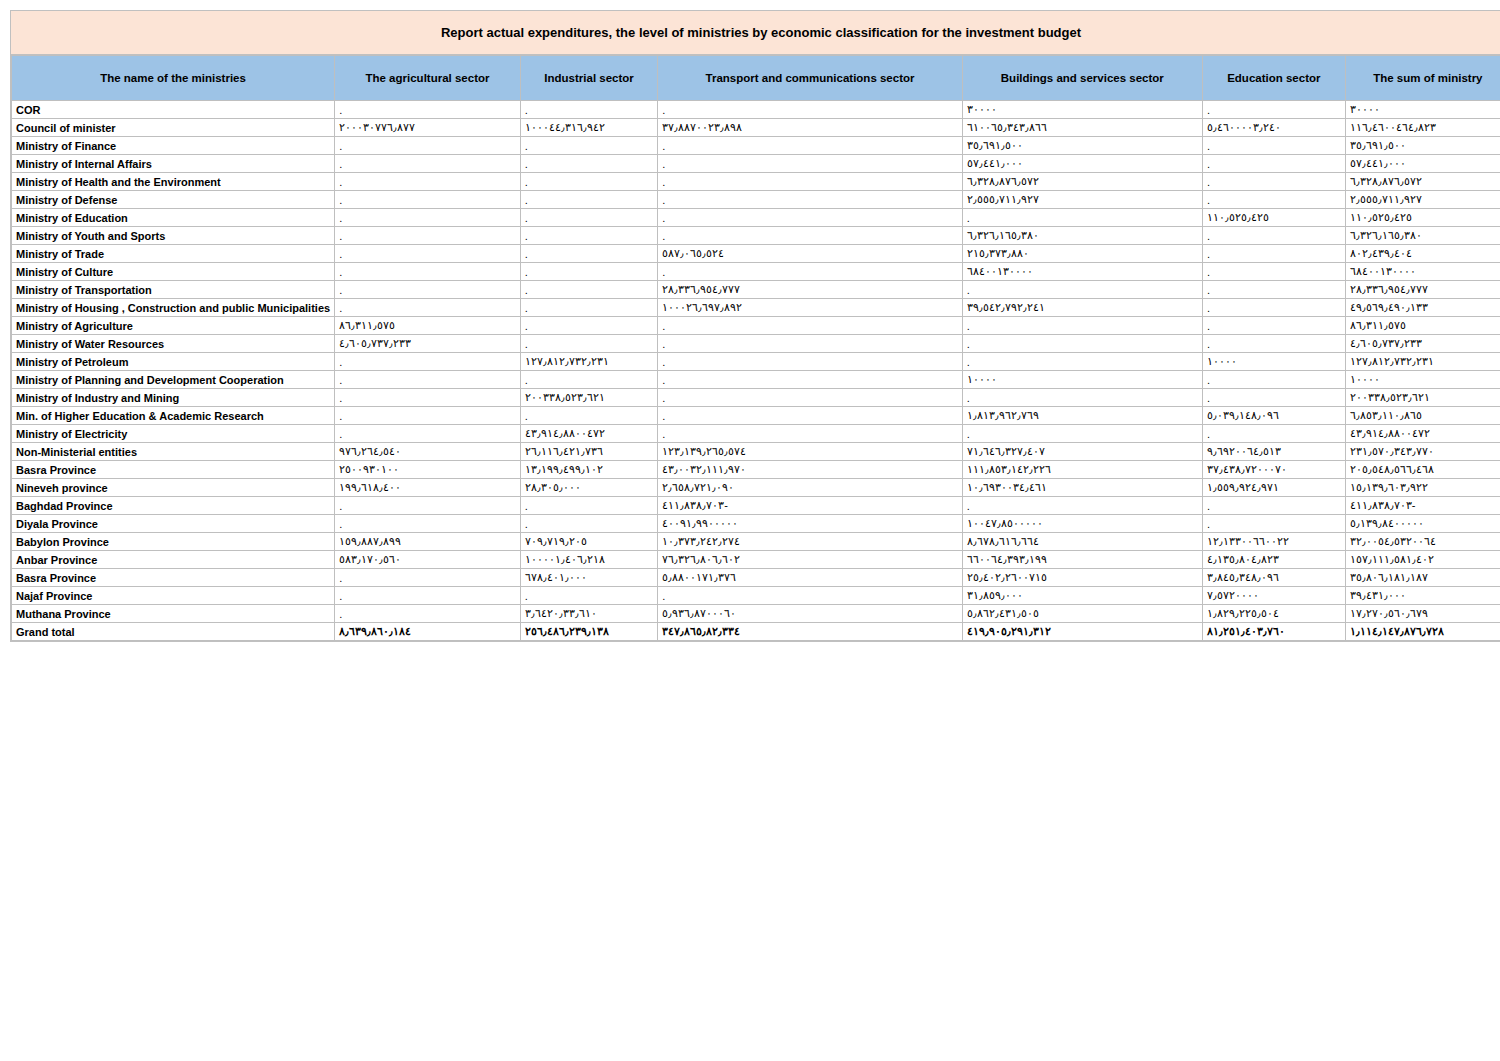Report actual expenditures, the level of ministries by economic classification for the investment budget
| The name of the ministries | The agricultural sector | Industrial sector | Transport and communications sector | Buildings and services sector | Education sector | The sum of ministry |
| --- | --- | --- | --- | --- | --- | --- |
| COR | . | . | . | ٣٠٠٠٠ | . | ٣٠٠٠٠ |
| Council of minister | ٢٠٠٠٣٠٧٧٦٫٨٧٧ | ١٠٠٠٤٤٫٣١٦٫٩٤٢ | ٣٧٫٨٨٧٠٠٢٣٫٨٩٨ | ٦١٠٠٦٥٫٣٤٣٫٨٦٦ | ٥٫٤٦٠٠٠٠٣٫٢٤٠ | ١١٦٫٤٦٠٠٤٦٤٫٨٢٣ |
| Ministry of Finance | . | . | . | ٣٥٫٦٩١٫٥٠٠ | . | ٣٥٫٦٩١٫٥٠٠ |
| Ministry of Internal Affairs | . | . | . | ٥٧٫٤٤١٫٠٠٠ | . | ٥٧٫٤٤١٫٠٠٠ |
| Ministry of Health and the Environment | . | . | . | ٦٫٣٢٨٫٨٧٦٫٥٧٢ | . | ٦٫٣٢٨٫٨٧٦٫٥٧٢ |
| Ministry of Defense | . | . | . | ٢٫٥٥٥٫٧١١٫٩٢٧ | . | ٢٫٥٥٥٫٧١١٫٩٢٧ |
| Ministry of Education | . | . | . | . | ١١٠٫٥٢٥٫٤٢٥ | ١١٠٫٥٢٥٫٤٢٥ |
| Ministry of Youth and Sports | . | . | . | ٦٫٣٢٦٫١٦٥٫٣٨٠ | . | ٦٫٣٢٦٫١٦٥٫٣٨٠ |
| Ministry of Trade | . | . | ٥٨٧٫٠٦٥٫٥٢٤ | ٢١٥٫٣٧٣٫٨٨٠ | . | ٨٠٢٫٤٣٩٫٤٠٤ |
| Ministry of Culture | . | . | . | ٦٨٤٠٠١٣٠٠٠٠ | . | ٦٨٤٠٠١٣٠٠٠٠ |
| Ministry of Transportation | . | . | ٢٨٫٣٣٦٫٩٥٤٫٧٧٧ | . | . | ٢٨٫٣٣٦٫٩٥٤٫٧٧٧ |
| Ministry of Housing , Construction and public Municipalities | . | . | ١٠٠٠٢٦٫٦٩٧٫٨٩٢ | ٣٩٫٥٤٢٫٧٩٢٫٢٤١ | . | ٤٩٫٥٦٩٫٤٩٠٫١٣٣ |
| Ministry of Agriculture | ٨٦٫٣١١٫٥٧٥ | . | . | . | . | ٨٦٫٣١١٫٥٧٥ |
| Ministry of Water Resources | ٤٫٦٠٥٫٧٣٧٫٢٣٣ | . | . | . | . | ٤٫٦٠٥٫٧٣٧٫٢٣٣ |
| Ministry of Petroleum | . | ١٢٧٫٨١٢٫٧٣٢٫٢٣١ | . | . | ١٠٠٠٠ | ١٢٧٫٨١٢٫٧٣٢٫٢٣١ |
| Ministry of Planning and Development Cooperation | . | . | . | ١٠٠٠٠ | . | ١٠٠٠٠ |
| Ministry of Industry and Mining | . | ٢٠٠٣٣٨٫٥٢٣٫٦٢١ | . | . | . | ٢٠٠٣٣٨٫٥٢٣٫٦٢١ |
| Min. of Higher Education & Academic Research | . | . | . | ١٫٨١٣٫٩٦٢٫٧٦٩ | ٥٫٠٣٩٫١٤٨٫٠٩٦ | ٦٫٨٥٣٫١١٠٫٨٦٥ |
| Ministry of Electricity | . | ٤٣٫٩١٤٫٨٨٠٠٤٧٢ | . | . | . | ٤٣٫٩١٤٫٨٨٠٠٤٧٢ |
| Non-Ministerial entities | ٩٧٦٫٢٦٤٫٥٤٠ | ٢٦٫١١٦٫٤٢١٫٧٣٦ | ١٢٣٫١٣٩٫٢٦٥٫٥٧٤ | ٧١٫٦٤٦٫٣٢٧٫٤٠٧ | ٩٫٦٩٢٠٠٦٤٫٥١٣ | ٢٣١٫٥٧٠٫٣٤٣٫٧٧٠ |
| Basra Province | ٢٥٠٠٩٣٠١٠٠ | ١٣٫١٩٩٫٤٩٩٫١٠٢ | ٤٣٫٠٠٣٢٫١١١٫٩٧٠ | ١١١٫٨٥٣٫١٤٢٫٢٢٦ | ٣٧٫٤٣٨٫٧٢٠٠٠٧٠ | ٢٠٥٫٥٤٨٫٥٦٦٫٤٦٨ |
| Nineveh province | ١٩٩٫٦١٨٫٤٠٠ | ٢٨٫٣٠٥٫٠٠٠ | ٢٫٦٥٨٫٧٢١٫٠٩٠ | ١٠٫٦٩٣٠٠٣٤٫٤٦١ | ١٫٥٥٩٫٩٢٤٫٩٧١ | ١٥٫١٣٩٫٦٠٣٫٩٢٢ |
| Baghdad Province | . | . | -٤١١٫٨٣٨٫٧٠٣ | . | . | -٤١١٫٨٣٨٫٧٠٣ |
| Diyala Province | . | . | ٤٠٠٩١٫٩٩٠٠٠٠٠ | ١٠٠٤٧٫٨٥٠٠٠٠٠ | . | ٥٫١٣٩٫٨٤٠٠٠٠٠ |
| Babylon Province | ١٥٩٫٨٨٧٫٨٩٩ | ٧٠٩٫٧١٩٫٢٠٥ | ١٠٫٣٧٣٫٢٤٢٫٢٧٤ | ٨٫٦٧٨٫٦١٦٫٦٦٤ | ١٢٫١٣٣٠٠٦٦٠٠٢٢ | ٣٢٫٠٠٥٤٫٥٣٢٠٠٦٤ |
| Anbar Province | ٥٨٣٫١٧٠٫٥٦٠ | ١٠٠٠٠١٫٤٠٦٫٢١٨ | ٧٦٫٣٢٦٫٨٠٦٫٦٠٢ | ٦٦٠٠٦٤٫٣٩٣٫١٩٩ | ٤٫١٣٥٫٨٠٤٫٨٢٣ | ١٥٧٫١١١٫٥٨١٫٤٠٢ |
| Basra Province | . | ٦٧٨٫٤٠١٫٠٠٠ | ٥٫٨٨٠٠١٧١٫٣٧٦ | ٢٥٫٤٠٢٫٢٦٠٠٧١٥ | ٣٫٨٤٥٫٣٤٨٫٠٩٦ | ٣٥٫٨٠٦٫١٨١٫١٨٧ |
| Najaf Province | . | . | . | ٣١٫٨٥٩٫٠٠٠ | ٧٫٥٧٢٠٠٠٠ | ٣٩٫٤٣١٫٠٠٠ |
| Muthana Province | . | ٣٫٦٤٢٠٫٣٣٫٦١٠ | ٥٫٩٣٦٫٨٧٠٠٠٦٠ | ٥٫٨٦٢٫٤٣١٫٥٠٥ | ١٫٨٢٩٫٢٢٥٫٥٠٤ | ١٧٫٢٧٠٫٥٦٠٫٦٧٩ |
| Grand total | ٨٫٦٣٩٫٨٦٠٫١٨٤ | ٢٥٦٫٤٨٦٫٢٣٩٫١٣٨ | ٣٤٧٫٨٦٥٫٨٢٫٣٣٤ | ٤١٩٫٩٠٥٫٢٩١٫٣١٢ | ٨١٫٢٥١٫٤٠٣٫٧٦٠ | ١٫١١٤٫١٤٧٫٨٧٦٫٧٢٨ |